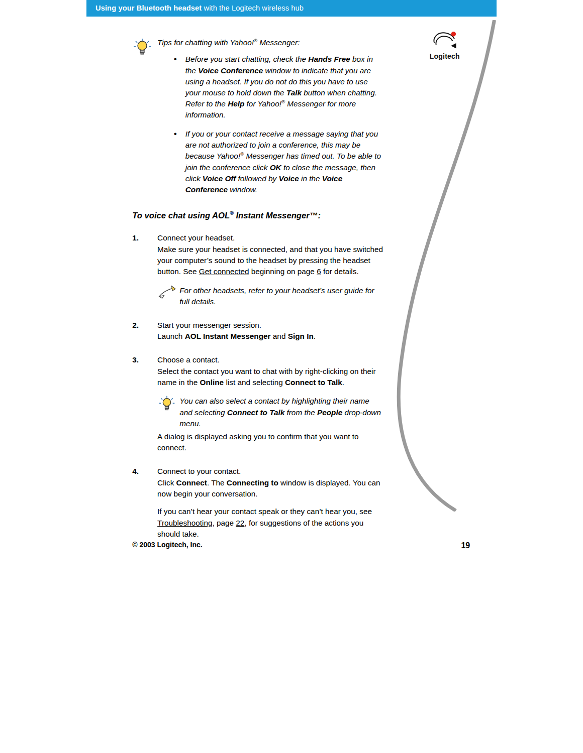Using your Bluetooth headset with the Logitech wireless hub
Logitech
Tips for chatting with Yahoo!® Messenger:
Before you start chatting, check the Hands Free box in the Voice Conference window to indicate that you are using a headset. If you do not do this you have to use your mouse to hold down the Talk button when chatting. Refer to the Help for Yahoo!® Messenger for more information.
If you or your contact receive a message saying that you are not authorized to join a conference, this may be because Yahoo!® Messenger has timed out. To be able to join the conference click OK to close the message, then click Voice Off followed by Voice in the Voice Conference window.
To voice chat using AOL® Instant Messenger™:
Connect your headset.
Make sure your headset is connected, and that you have switched your computer’s sound to the headset by pressing the headset button. See Get connected beginning on page 6 for details.
For other headsets, refer to your headset’s user guide for full details.
Start your messenger session.
Launch AOL Instant Messenger and Sign In.
Choose a contact.
Select the contact you want to chat with by right-clicking on their name in the Online list and selecting Connect to Talk.
You can also select a contact by highlighting their name and selecting Connect to Talk from the People drop-down menu.
A dialog is displayed asking you to confirm that you want to connect.
Connect to your contact.
Click Connect. The Connecting to window is displayed. You can now begin your conversation.
If you can’t hear your contact speak or they can’t hear you, see Troubleshooting, page 22, for suggestions of the actions you should take.
© 2003 Logitech, Inc. 19